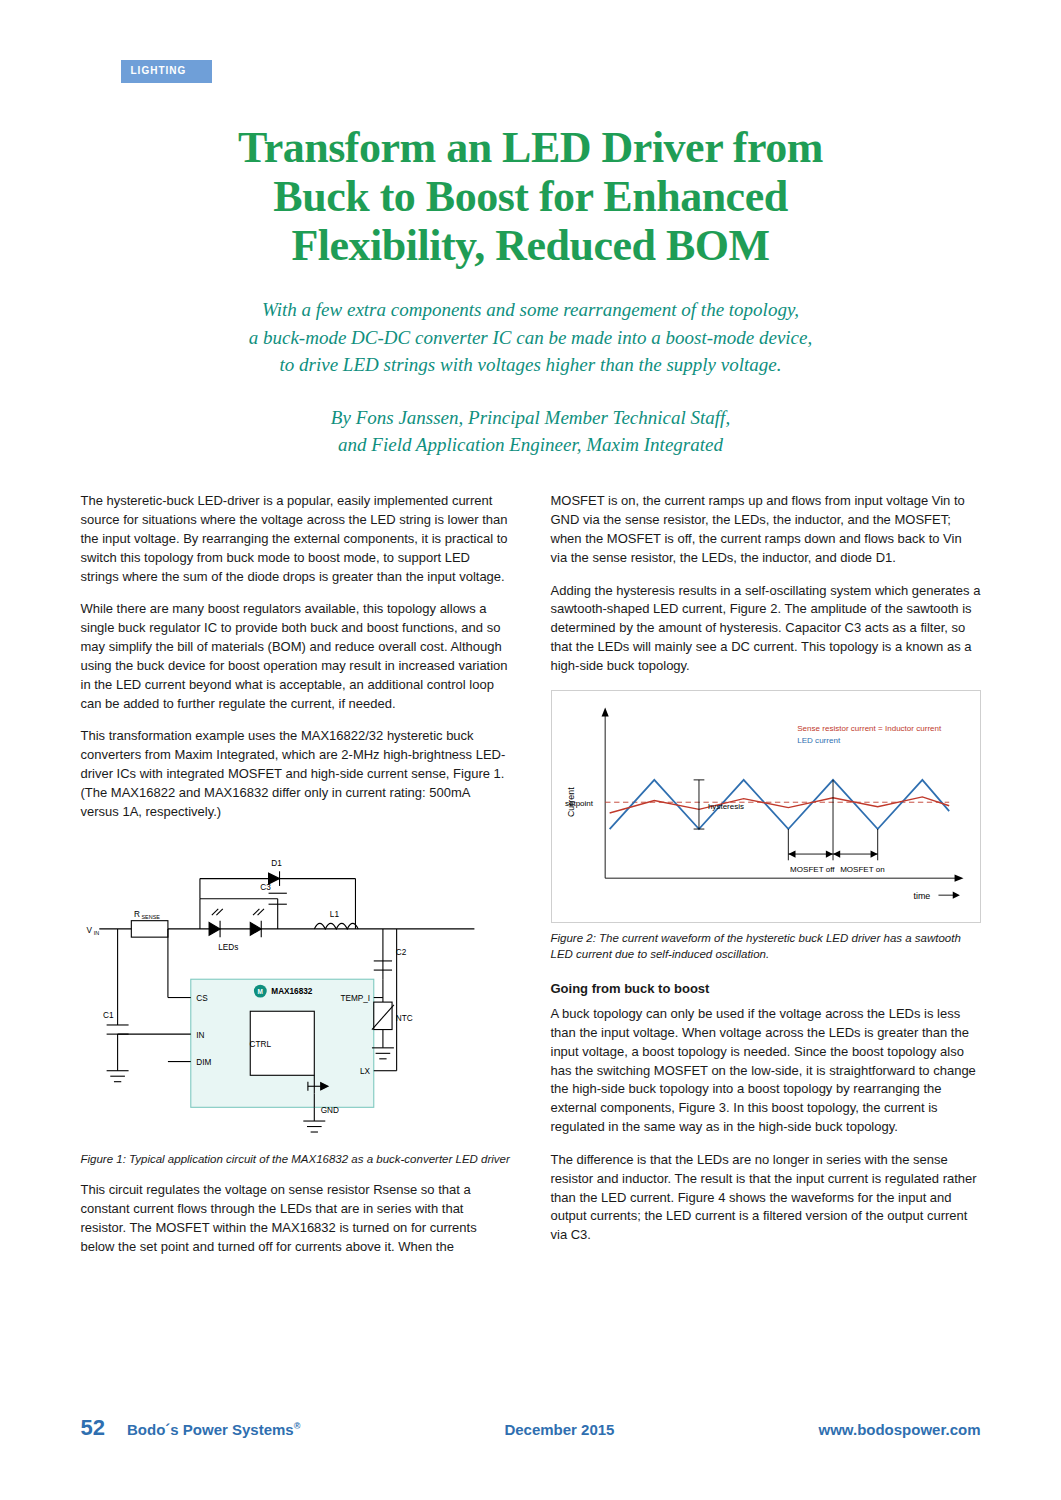LIGHTING
Transform an LED Driver from
Buck to Boost for Enhanced
Flexibility, Reduced BOM
With a few extra components and some rearrangement of the topology,
a buck-mode DC-DC converter IC can be made into a boost-mode device,
to drive LED strings with voltages higher than the supply voltage.
By Fons Janssen, Principal Member Technical Staff,
and Field Application Engineer, Maxim Integrated
The hysteretic-buck LED-driver is a popular, easily implemented current source for situations where the voltage across the LED string is lower than the input voltage. By rearranging the external components, it is practical to switch this topology from buck mode to boost mode, to support LED strings where the sum of the diode drops is greater than the input voltage.
While there are many boost regulators available, this topology allows a single buck regulator IC to provide both buck and boost functions, and so may simplify the bill of materials (BOM) and reduce overall cost. Although using the buck device for boost operation may result in increased variation in the LED current beyond what is acceptable, an additional control loop can be added to further regulate the current, if needed.
This transformation example uses the MAX16822/32 hysteretic buck converters from Maxim Integrated, which are 2-MHz high-brightness LED-driver ICs with integrated MOSFET and high-side current sense, Figure 1. (The MAX16822 and MAX16832 differ only in current rating: 500mA versus 1A, respectively.)
V IN R SENSE LEDs L1 C3 D1 C2 NTC C1 CS IN DIM CTRL TEMP_I LX GND MAX16832 M
Figure 1: Typical application circuit of the MAX16832 as a buck-converter LED driver
This circuit regulates the voltage on sense resistor Rsense so that a constant current flows through the LEDs that are in series with that resistor. The MOSFET within the MAX16832 is turned on for currents below the set point and turned off for currents above it. When the
MOSFET is on, the current ramps up and flows from input voltage Vin to GND via the sense resistor, the LEDs, the inductor, and the MOSFET; when the MOSFET is off, the current ramps down and flows back to Vin via the sense resistor, the LEDs, the inductor, and diode D1.
Adding the hysteresis results in a self-oscillating system which generates a sawtooth-shaped LED current, Figure 2. The amplitude of the sawtooth is determined by the amount of hysteresis. Capacitor C3 acts as a filter, so that the LEDs will mainly see a DC current. This topology is a known as a high-side buck topology.
Current setpoint hysteresis MOSFET off MOSFET on time Sense resistor current = Inductor current LED current
Figure 2: The current waveform of the hysteretic buck LED driver has a sawtooth LED current due to self-induced oscillation.
Going from buck to boost
A buck topology can only be used if the voltage across the LEDs is less than the input voltage. When voltage across the LEDs is greater than the input voltage, a boost topology is needed. Since the boost topology also has the switching MOSFET on the low-side, it is straightforward to change the high-side buck topology into a boost topology by rearranging the external components, Figure 3. In this boost topology, the current is regulated in the same way as in the high-side buck topology.
The difference is that the LEDs are no longer in series with the sense resistor and inductor. The result is that the input current is regulated rather than the LED current. Figure 4 shows the waveforms for the input and output currents; the LED current is a filtered version of the output current via C3.
52 Bodo´s Power Systems® December 2015 www.bodospower.com